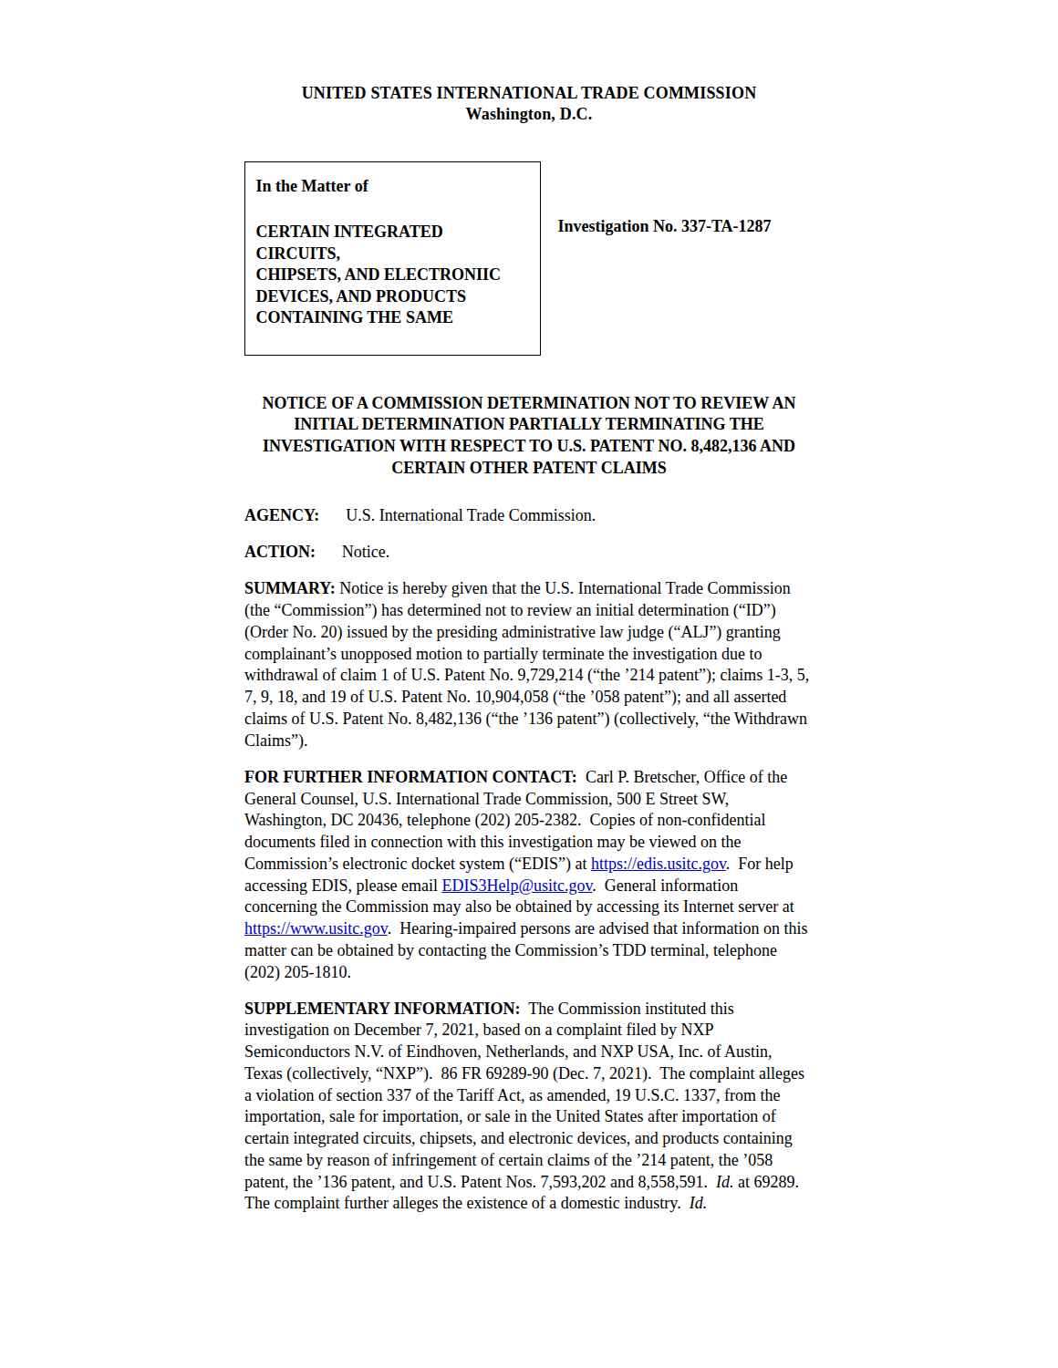UNITED STATES INTERNATIONAL TRADE COMMISSION Washington, D.C.
| In the Matter of CERTAIN INTEGRATED CIRCUITS, CHIPSETS, AND ELECTRONIIC DEVICES, AND PRODUCTS CONTAINING THE SAME | | Investigation No. 337-TA-1287 |
Notice of a Commission Determination Not to Review an Initial Determination Partially Terminating the Investigation with Respect to U.S. Patent No. 8,482,136 and Certain Other Patent Claims
AGENCY: U.S. International Trade Commission.
ACTION: Notice.
SUMMARY: Notice is hereby given that the U.S. International Trade Commission (the “Commission”) has determined not to review an initial determination (“ID”) (Order No. 20) issued by the presiding administrative law judge (“ALJ”) granting complainant’s unopposed motion to partially terminate the investigation due to withdrawal of claim 1 of U.S. Patent No. 9,729,214 (“the ’214 patent”); claims 1-3, 5, 7, 9, 18, and 19 of U.S. Patent No. 10,904,058 (“the ’058 patent”); and all asserted claims of U.S. Patent No. 8,482,136 (“the ’136 patent”) (collectively, “the Withdrawn Claims”).
FOR FURTHER INFORMATION CONTACT: Carl P. Bretscher, Office of the General Counsel, U.S. International Trade Commission, 500 E Street SW, Washington, DC 20436, telephone (202) 205-2382. Copies of non-confidential documents filed in connection with this investigation may be viewed on the Commission’s electronic docket system (“EDIS”) at https://edis.usitc.gov. For help accessing EDIS, please email EDIS3Help@usitc.gov. General information concerning the Commission may also be obtained by accessing its Internet server at https://www.usitc.gov. Hearing-impaired persons are advised that information on this matter can be obtained by contacting the Commission’s TDD terminal, telephone (202) 205-1810.
SUPPLEMENTARY INFORMATION: The Commission instituted this investigation on December 7, 2021, based on a complaint filed by NXP Semiconductors N.V. of Eindhoven, Netherlands, and NXP USA, Inc. of Austin, Texas (collectively, “NXP”). 86 FR 69289-90 (Dec. 7, 2021). The complaint alleges a violation of section 337 of the Tariff Act, as amended, 19 U.S.C. 1337, from the importation, sale for importation, or sale in the United States after importation of certain integrated circuits, chipsets, and electronic devices, and products containing the same by reason of infringement of certain claims of the ’214 patent, the ’058 patent, the ’136 patent, and U.S. Patent Nos. 7,593,202 and 8,558,591. Id. at 69289. The complaint further alleges the existence of a domestic industry. Id.